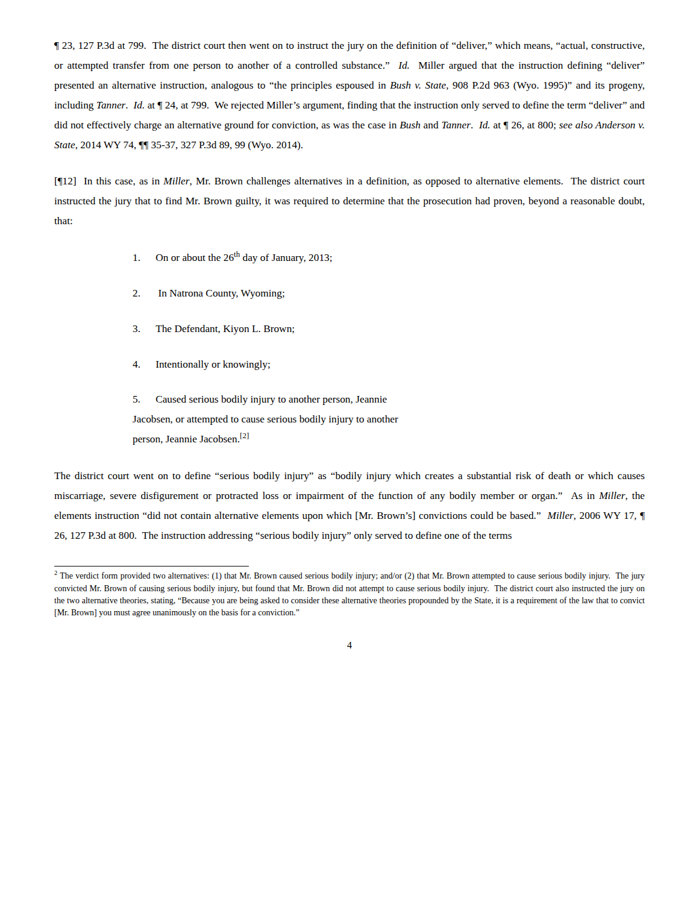¶ 23, 127 P.3d at 799. The district court then went on to instruct the jury on the definition of “deliver,” which means, “actual, constructive, or attempted transfer from one person to another of a controlled substance.” Id. Miller argued that the instruction defining “deliver” presented an alternative instruction, analogous to “the principles espoused in Bush v. State, 908 P.2d 963 (Wyo. 1995)” and its progeny, including Tanner. Id. at ¶ 24, at 799. We rejected Miller’s argument, finding that the instruction only served to define the term “deliver” and did not effectively charge an alternative ground for conviction, as was the case in Bush and Tanner. Id. at ¶ 26, at 800; see also Anderson v. State, 2014 WY 74, ¶¶ 35-37, 327 P.3d 89, 99 (Wyo. 2014).
[¶12] In this case, as in Miller, Mr. Brown challenges alternatives in a definition, as opposed to alternative elements. The district court instructed the jury that to find Mr. Brown guilty, it was required to determine that the prosecution had proven, beyond a reasonable doubt, that:
1. On or about the 26th day of January, 2013;
2. In Natrona County, Wyoming;
3. The Defendant, Kiyon L. Brown;
4. Intentionally or knowingly;
5. Caused serious bodily injury to another person, Jeannie Jacobsen, or attempted to cause serious bodily injury to another person, Jeannie Jacobsen.[2]
The district court went on to define “serious bodily injury” as “bodily injury which creates a substantial risk of death or which causes miscarriage, severe disfigurement or protracted loss or impairment of the function of any bodily member or organ.” As in Miller, the elements instruction “did not contain alternative elements upon which [Mr. Brown’s] convictions could be based.” Miller, 2006 WY 17, ¶ 26, 127 P.3d at 800. The instruction addressing “serious bodily injury” only served to define one of the terms
2 The verdict form provided two alternatives: (1) that Mr. Brown caused serious bodily injury; and/or (2) that Mr. Brown attempted to cause serious bodily injury. The jury convicted Mr. Brown of causing serious bodily injury, but found that Mr. Brown did not attempt to cause serious bodily injury. The district court also instructed the jury on the two alternative theories, stating, “Because you are being asked to consider these alternative theories propounded by the State, it is a requirement of the law that to convict [Mr. Brown] you must agree unanimously on the basis for a conviction.”
4